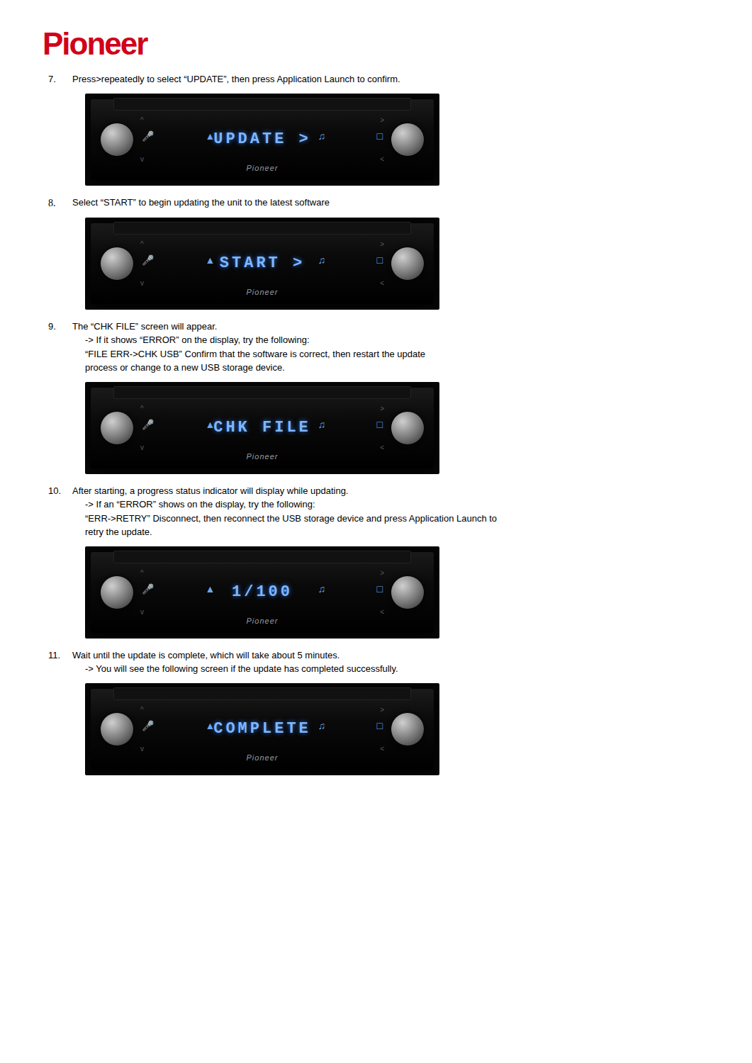Pioneer
7.
Press>repeatedly to select “UPDATE”, then press Application Launch to confirm.
^
v
>
<
🎤▲ ♫□
UPDATE >
Pioneer
8.
Select “START” to begin updating the unit to the latest software
^
v
>
<
🎤▲ ♫□
START >
Pioneer
9.
The “CHK FILE” screen will appear.
-> If it shows “ERROR” on the display, try the following:
“FILE ERR->CHK USB” Confirm that the software is correct, then restart the update
process or change to a new USB storage device.
^
v
>
<
🎤▲ ♫□
CHK FILE
Pioneer
10.
After starting, a progress status indicator will display while updating.
-> If an “ERROR” shows on the display, try the following:
“ERR->RETRY” Disconnect, then reconnect the USB storage device and press Application Launch to
retry the update.
^
v
>
<
🎤▲ ♫□
1/100
Pioneer
11.
Wait until the update is complete, which will take about 5 minutes.
-> You will see the following screen if the update has completed successfully.
^
v
>
<
🎤▲ ♫□
COMPLETE
Pioneer